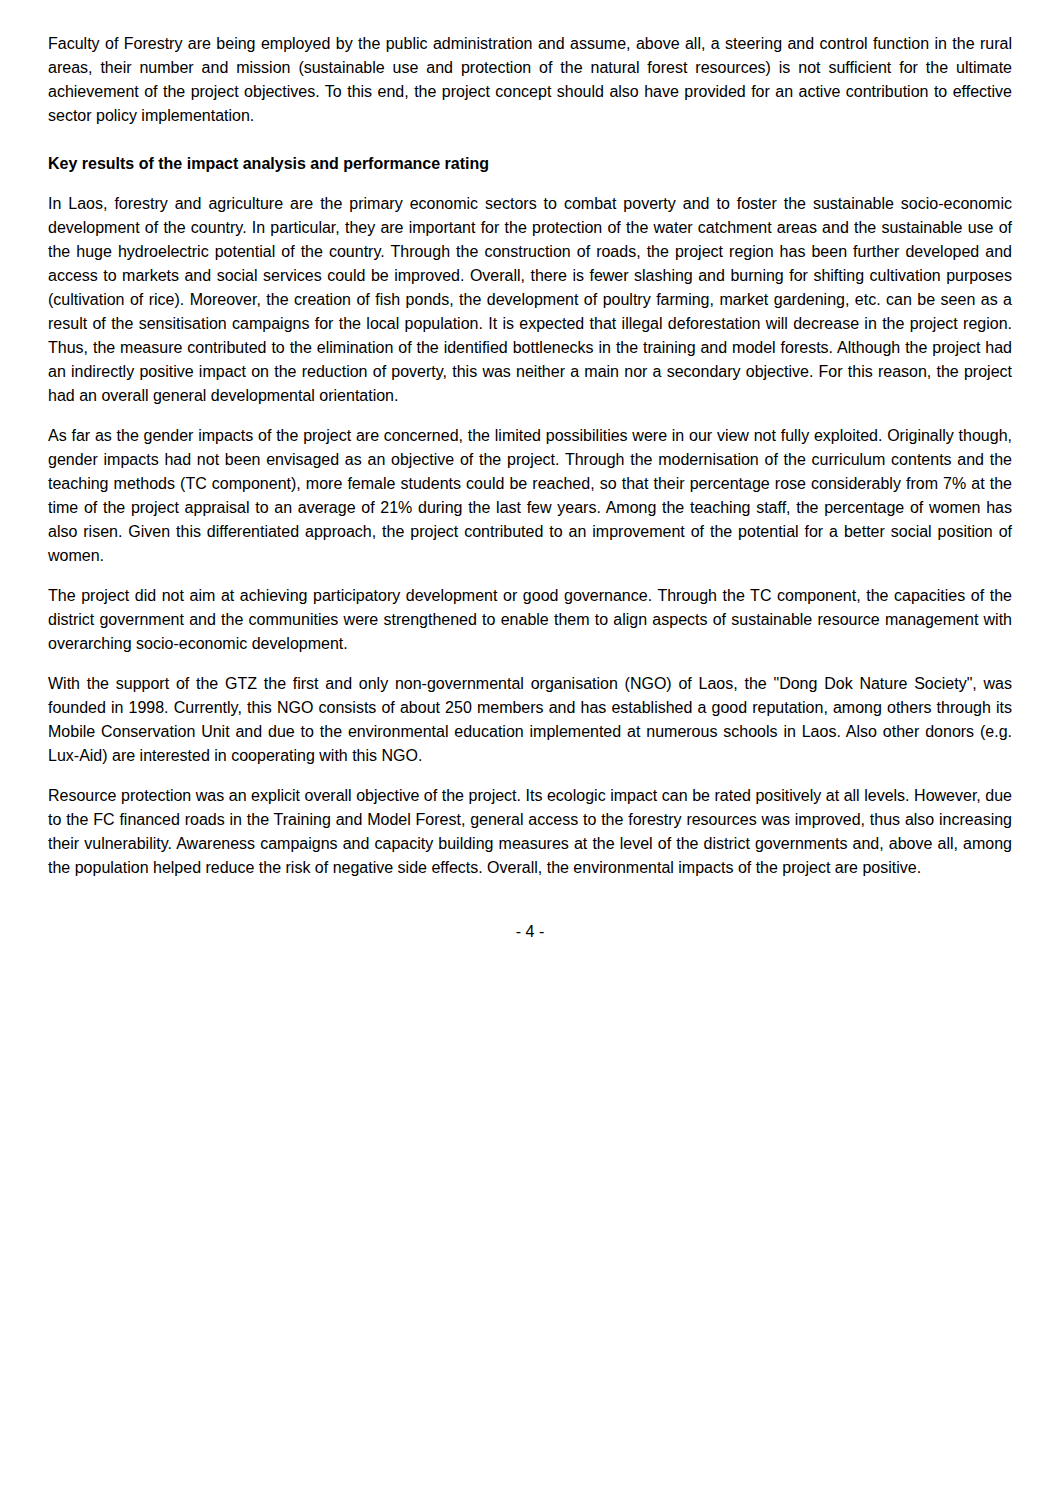Faculty of Forestry are being employed by the public administration and assume, above all, a steering and control function in the rural areas, their number and mission (sustainable use and protection of the natural forest resources) is not sufficient for the ultimate achievement of the project objectives. To this end, the project concept should also have provided for an active contribution to effective sector policy implementation.
Key results of the impact analysis and performance rating
In Laos, forestry and agriculture are the primary economic sectors to combat poverty and to foster the sustainable socio-economic development of the country. In particular, they are important for the protection of the water catchment areas and the sustainable use of the huge hydroelectric potential of the country. Through the construction of roads, the project region has been further developed and access to markets and social services could be improved. Overall, there is fewer slashing and burning for shifting cultivation purposes (cultivation of rice). Moreover, the creation of fish ponds, the development of poultry farming, market gardening, etc. can be seen as a result of the sensitisation campaigns for the local population. It is expected that illegal deforestation will decrease in the project region. Thus, the measure contributed to the elimination of the identified bottlenecks in the training and model forests. Although the project had an indirectly positive impact on the reduction of poverty, this was neither a main nor a secondary objective. For this reason, the project had an overall general developmental orientation.
As far as the gender impacts of the project are concerned, the limited possibilities were in our view not fully exploited. Originally though, gender impacts had not been envisaged as an objective of the project. Through the modernisation of the curriculum contents and the teaching methods (TC component), more female students could be reached, so that their percentage rose considerably from 7% at the time of the project appraisal to an average of 21% during the last few years. Among the teaching staff, the percentage of women has also risen. Given this differentiated approach, the project contributed to an improvement of the potential for a better social position of women.
The project did not aim at achieving participatory development or good governance. Through the TC component, the capacities of the district government and the communities were strengthened to enable them to align aspects of sustainable resource management with overarching socio-economic development.
With the support of the GTZ the first and only non-governmental organisation (NGO) of Laos, the "Dong Dok Nature Society", was founded in 1998. Currently, this NGO consists of about 250 members and has established a good reputation, among others through its Mobile Conservation Unit and due to the environmental education implemented at numerous schools in Laos. Also other donors (e.g. Lux-Aid) are interested in cooperating with this NGO.
Resource protection was an explicit overall objective of the project. Its ecologic impact can be rated positively at all levels. However, due to the FC financed roads in the Training and Model Forest, general access to the forestry resources was improved, thus also increasing their vulnerability. Awareness campaigns and capacity building measures at the level of the district governments and, above all, among the population helped reduce the risk of negative side effects. Overall, the environmental impacts of the project are positive.
- 4 -